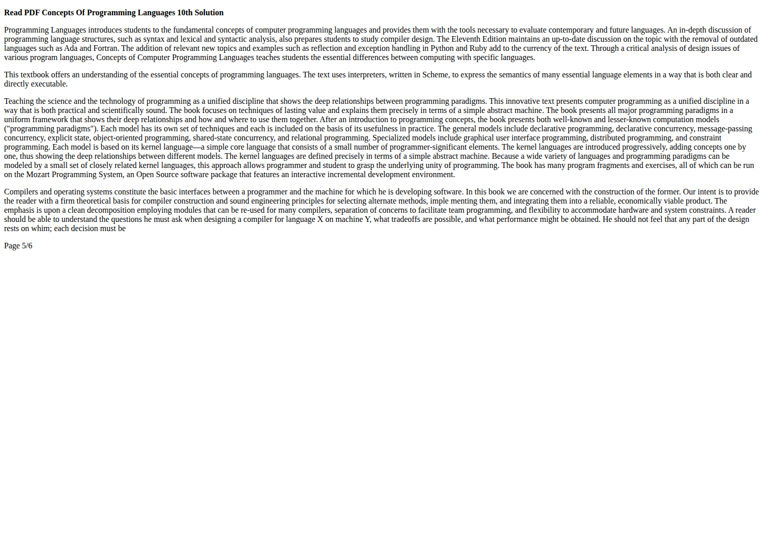Read PDF Concepts Of Programming Languages 10th Solution
Programming Languages introduces students to the fundamental concepts of computer programming languages and provides them with the tools necessary to evaluate contemporary and future languages. An in-depth discussion of programming language structures, such as syntax and lexical and syntactic analysis, also prepares students to study compiler design. The Eleventh Edition maintains an up-to-date discussion on the topic with the removal of outdated languages such as Ada and Fortran. The addition of relevant new topics and examples such as reflection and exception handling in Python and Ruby add to the currency of the text. Through a critical analysis of design issues of various program languages, Concepts of Computer Programming Languages teaches students the essential differences between computing with specific languages.
This textbook offers an understanding of the essential concepts of programming languages. The text uses interpreters, written in Scheme, to express the semantics of many essential language elements in a way that is both clear and directly executable.
Teaching the science and the technology of programming as a unified discipline that shows the deep relationships between programming paradigms. This innovative text presents computer programming as a unified discipline in a way that is both practical and scientifically sound. The book focuses on techniques of lasting value and explains them precisely in terms of a simple abstract machine. The book presents all major programming paradigms in a uniform framework that shows their deep relationships and how and where to use them together. After an introduction to programming concepts, the book presents both well-known and lesser-known computation models ("programming paradigms"). Each model has its own set of techniques and each is included on the basis of its usefulness in practice. The general models include declarative programming, declarative concurrency, message-passing concurrency, explicit state, object-oriented programming, shared-state concurrency, and relational programming. Specialized models include graphical user interface programming, distributed programming, and constraint programming. Each model is based on its kernel language—a simple core language that consists of a small number of programmer-significant elements. The kernel languages are introduced progressively, adding concepts one by one, thus showing the deep relationships between different models. The kernel languages are defined precisely in terms of a simple abstract machine. Because a wide variety of languages and programming paradigms can be modeled by a small set of closely related kernel languages, this approach allows programmer and student to grasp the underlying unity of programming. The book has many program fragments and exercises, all of which can be run on the Mozart Programming System, an Open Source software package that features an interactive incremental development environment.
Compilers and operating systems constitute the basic interfaces between a programmer and the machine for which he is developing software. In this book we are concerned with the construction of the former. Our intent is to provide the reader with a firm theoretical basis for compiler construction and sound engineering principles for selecting alternate methods, imple menting them, and integrating them into a reliable, economically viable product. The emphasis is upon a clean decomposition employing modules that can be re-used for many compilers, separation of concerns to facilitate team programming, and flexibility to accommodate hardware and system constraints. A reader should be able to understand the questions he must ask when designing a compiler for language X on machine Y, what tradeoffs are possible, and what performance might be obtained. He should not feel that any part of the design rests on whim; each decision must be
Page 5/6